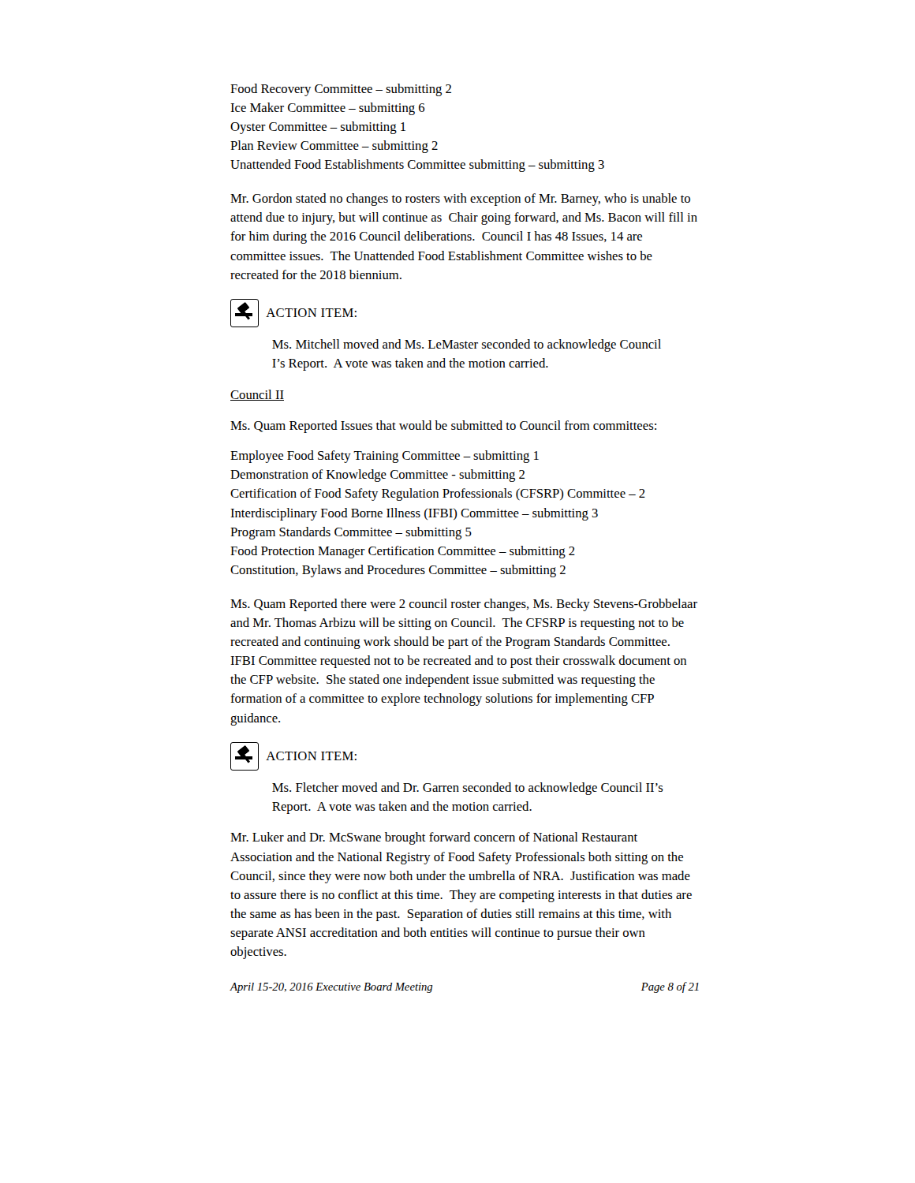Food Recovery Committee – submitting 2
Ice Maker Committee – submitting 6
Oyster Committee – submitting 1
Plan Review Committee – submitting 2
Unattended Food Establishments Committee submitting – submitting 3
Mr. Gordon stated no changes to rosters with exception of Mr. Barney, who is unable to attend due to injury, but will continue as Chair going forward, and Ms. Bacon will fill in for him during the 2016 Council deliberations. Council I has 48 Issues, 14 are committee issues. The Unattended Food Establishment Committee wishes to be recreated for the 2018 biennium.
ACTION ITEM:
Ms. Mitchell moved and Ms. LeMaster seconded to acknowledge Council I’s Report. A vote was taken and the motion carried.
Council II
Ms. Quam Reported Issues that would be submitted to Council from committees:
Employee Food Safety Training Committee – submitting 1
Demonstration of Knowledge Committee - submitting 2
Certification of Food Safety Regulation Professionals (CFSRP) Committee – 2
Interdisciplinary Food Borne Illness (IFBI) Committee – submitting 3
Program Standards Committee – submitting 5
Food Protection Manager Certification Committee – submitting 2
Constitution, Bylaws and Procedures Committee – submitting 2
Ms. Quam Reported there were 2 council roster changes, Ms. Becky Stevens-Grobbelaar and Mr. Thomas Arbizu will be sitting on Council. The CFSRP is requesting not to be recreated and continuing work should be part of the Program Standards Committee. IFBI Committee requested not to be recreated and to post their crosswalk document on the CFP website. She stated one independent issue submitted was requesting the formation of a committee to explore technology solutions for implementing CFP guidance.
ACTION ITEM:
Ms. Fletcher moved and Dr. Garren seconded to acknowledge Council II’s Report. A vote was taken and the motion carried.
Mr. Luker and Dr. McSwane brought forward concern of National Restaurant Association and the National Registry of Food Safety Professionals both sitting on the Council, since they were now both under the umbrella of NRA. Justification was made to assure there is no conflict at this time. They are competing interests in that duties are the same as has been in the past. Separation of duties still remains at this time, with separate ANSI accreditation and both entities will continue to pursue their own objectives.
April 15-20, 2016 Executive Board Meeting Page 8 of 21